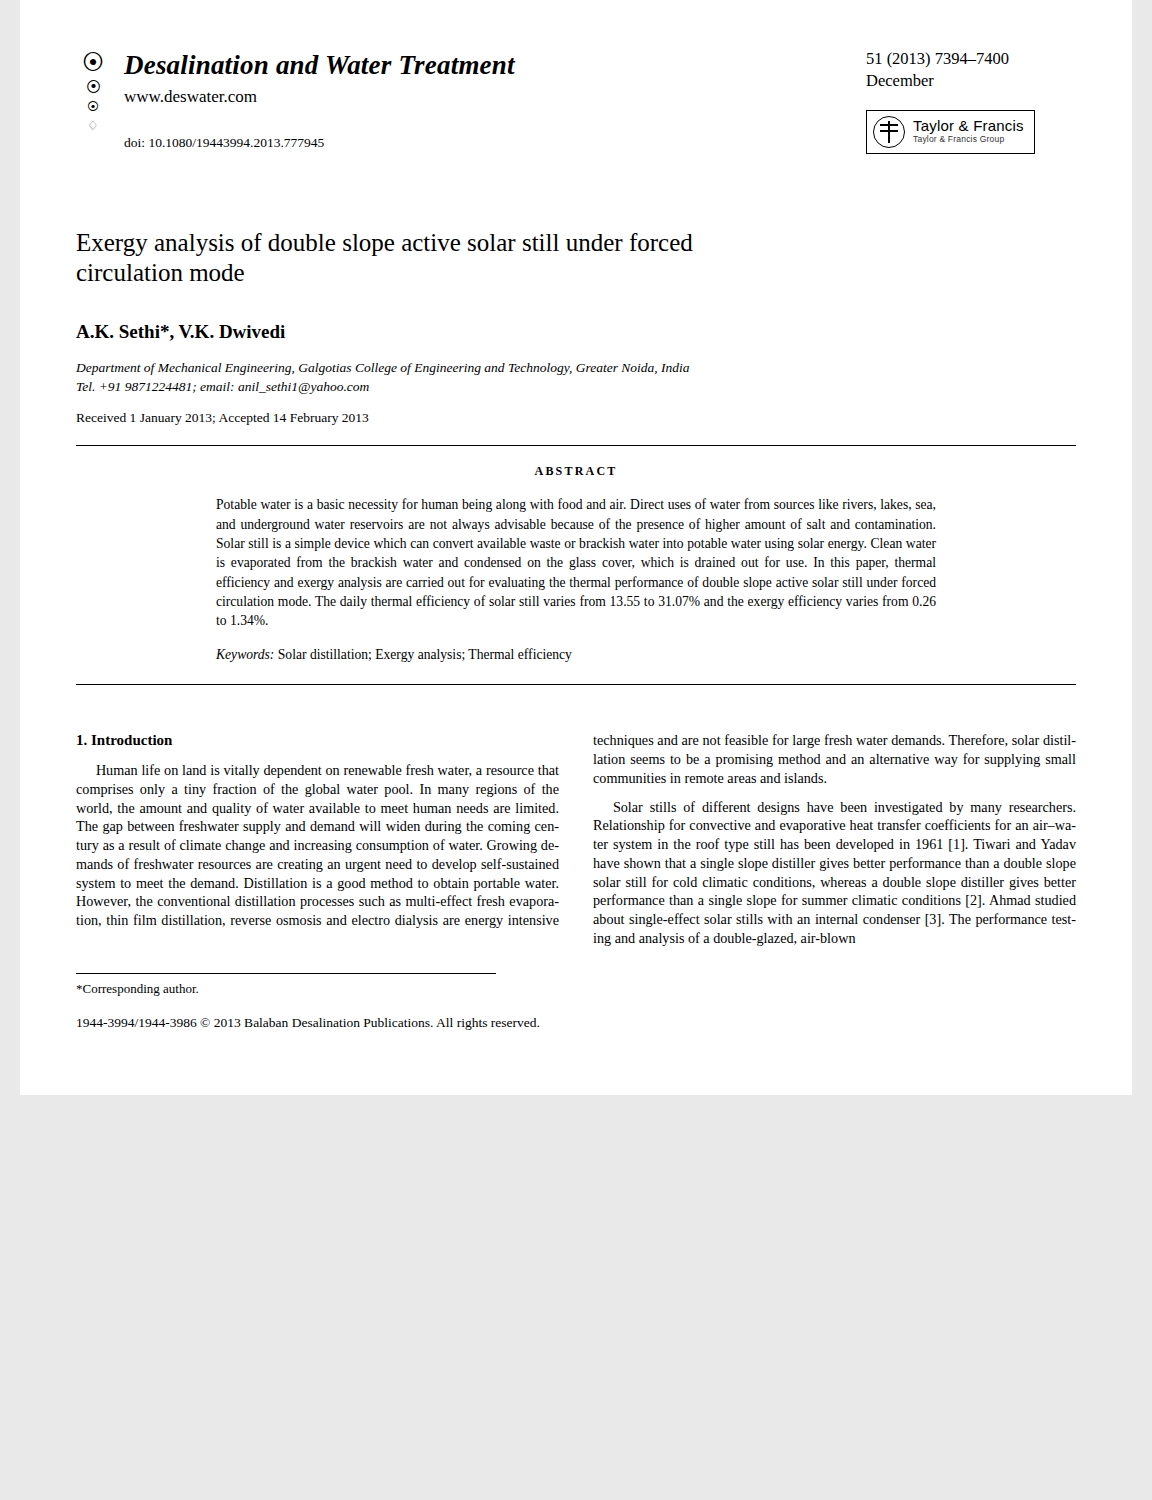⦿ ⦿ ⦿ ♢
Desalination and Water Treatment
www.deswater.com
doi: 10.1080/19443994.2013.777945
51 (2013) 7394–7400
December
Taylor & Francis
Taylor & Francis Group
Exergy analysis of double slope active solar still under forced
circulation mode
A.K. Sethi*, V.K. Dwivedi
Department of Mechanical Engineering, Galgotias College of Engineering and Technology, Greater Noida, India
Tel. +91 9871224481; email: anil_sethi1@yahoo.com
Received 1 January 2013; Accepted 14 February 2013
ABSTRACT
Potable water is a basic necessity for human being along with food and air. Direct uses of water from sources like rivers, lakes, sea, and underground water reservoirs are not always advisable because of the presence of higher amount of salt and contamination. Solar still is a simple device which can convert available waste or brackish water into potable water using solar energy. Clean water is evaporated from the brackish water and condensed on the glass cover, which is drained out for use. In this paper, thermal efficiency and exergy analysis are carried out for evaluating the thermal performance of double slope active solar still under forced circulation mode. The daily thermal efficiency of solar still varies from 13.55 to 31.07% and the exergy efficiency varies from 0.26 to 1.34%.
Keywords: Solar distillation; Exergy analysis; Thermal efficiency
1. Introduction
Human life on land is vitally dependent on renewable fresh water, a resource that comprises only a tiny fraction of the global water pool. In many regions of the world, the amount and quality of water available to meet human needs are limited. The gap between freshwater supply and demand will widen during the coming century as a result of climate change and increasing consumption of water. Growing demands of freshwater resources are creating an urgent need to develop self-sustained system to meet the demand. Distillation is a good method to obtain portable water. However, the conventional distillation processes such as multi-effect fresh evaporation, thin film distillation, reverse osmosis and electro dialysis are energy intensive techniques and are not feasible for large fresh water demands. Therefore, solar distillation seems to be a promising method and an alternative way for supplying small communities in remote areas and islands.
Solar stills of different designs have been investigated by many researchers. Relationship for convective and evaporative heat transfer coefficients for an air–water system in the roof type still has been developed in 1961 [1]. Tiwari and Yadav have shown that a single slope distiller gives better performance than a double slope solar still for cold climatic conditions, whereas a double slope distiller gives better performance than a single slope for summer climatic conditions [2]. Ahmad studied about single-effect solar stills with an internal condenser [3]. The performance testing and analysis of a double-glazed, air-blown
*Corresponding author.
1944-3994/1944-3986 © 2013 Balaban Desalination Publications. All rights reserved.